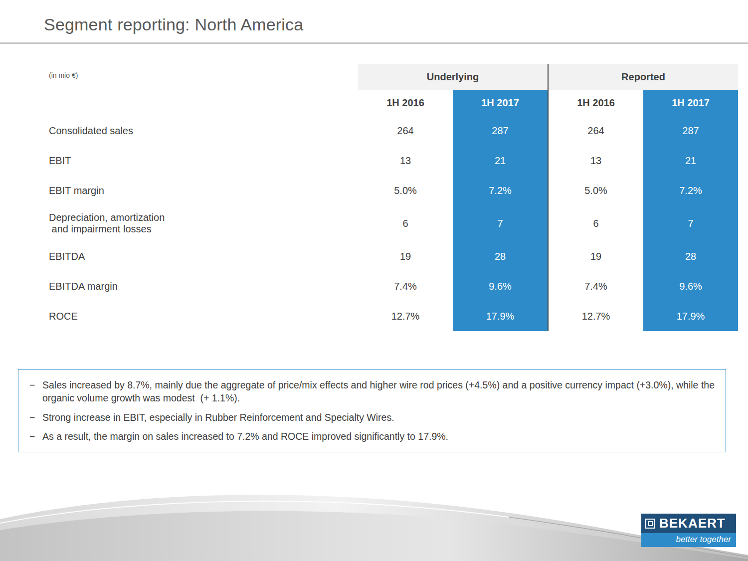Segment reporting: North America
| (in mio €) | Underlying | | Reported |
| | 1H 2016 | 1H 2017 | | 1H 2016 | 1H 2017 |
| Consolidated sales | 264 | 287 | | 264 | 287 |
| EBIT | 13 | 21 | | 13 | 21 |
| EBIT margin | 5.0% | 7.2% | | 5.0% | 7.2% |
| Depreciation, amortization and impairment losses | 6 | 7 | | 6 | 7 |
| EBITDA | 19 | 28 | | 19 | 28 |
| EBITDA margin | 7.4% | 9.6% | | 7.4% | 9.6% |
| ROCE | 12.7% | 17.9% | | 12.7% | 17.9% |
Sales increased by 8.7%, mainly due the aggregate of price/mix effects and higher wire rod prices (+4.5%) and a positive currency impact (+3.0%), while the organic volume growth was modest (+ 1.1%).
Strong increase in EBIT, especially in Rubber Reinforcement and Specialty Wires.
As a result, the margin on sales increased to 7.2% and ROCE improved significantly to 17.9%.
12
BEKAERT
better together